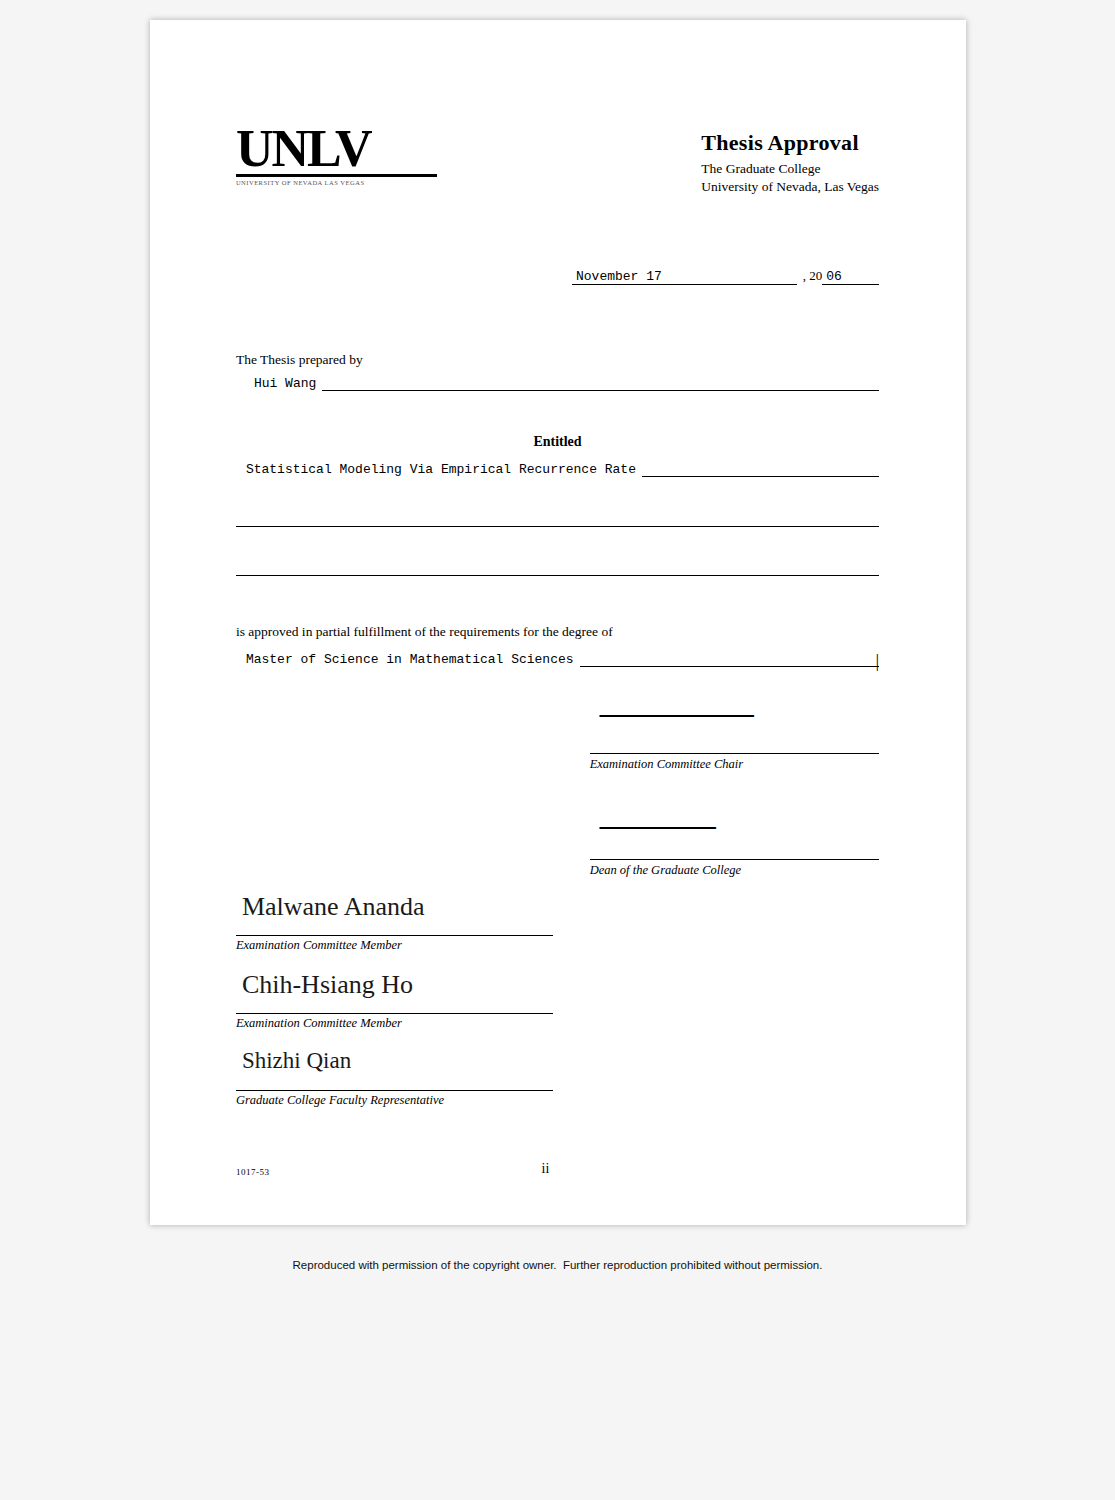UNLV
University of Nevada Las Vegas
Thesis Approval
The Graduate College
University of Nevada, Las Vegas
November 17, 2006
The Thesis prepared by
Hui Wang
Entitled
Statistical Modeling Via Empirical Recurrence Rate
is approved in partial fulfillment of the requirements for the degree of
Master of Science in Mathematical Sciences
|
————
Examination Committee Chair
———
Dean of the Graduate College
Malwane Ananda
Examination Committee Member
Chih-Hsiang Ho
Examination Committee Member
Shizhi Qian
Graduate College Faculty Representative
1017-53
ii
Reproduced with permission of the copyright owner. Further reproduction prohibited without permission.